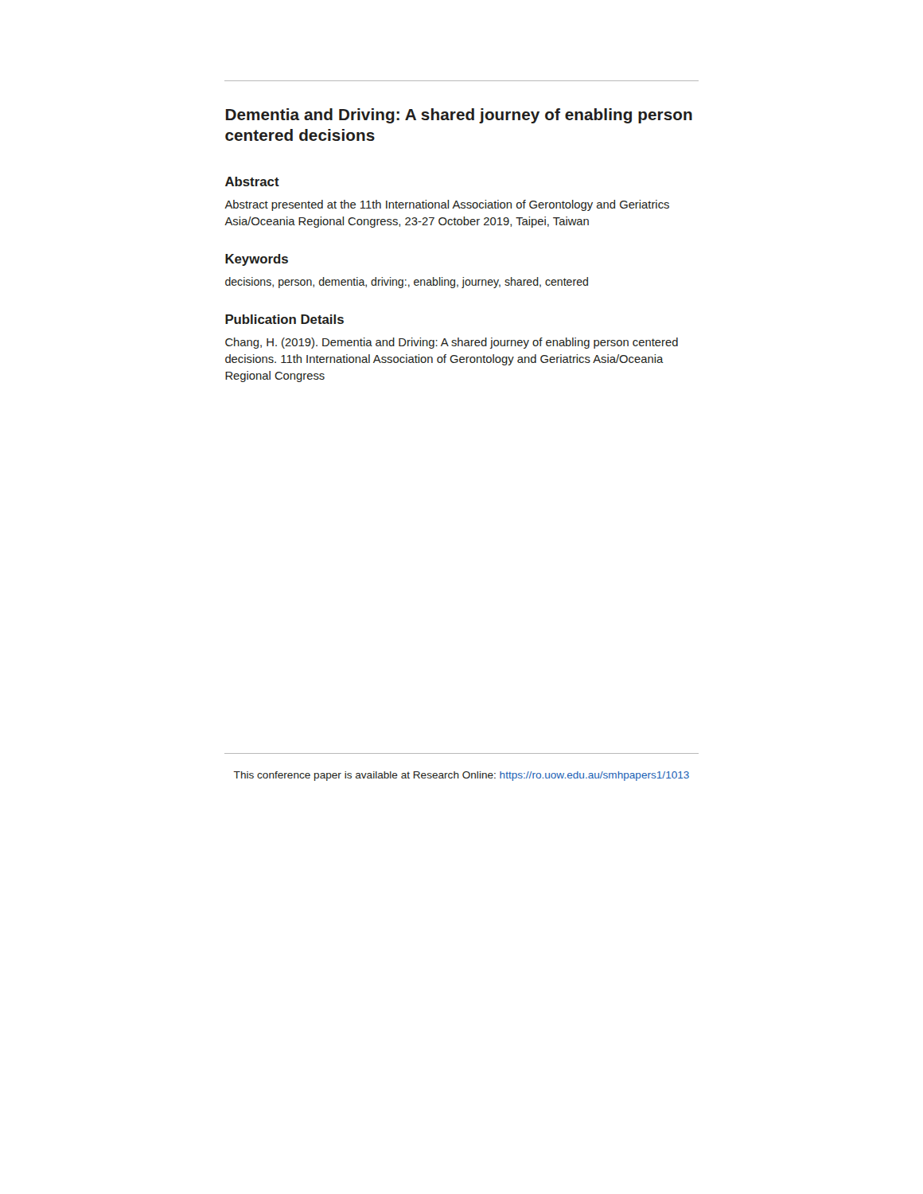Dementia and Driving: A shared journey of enabling person centered decisions
Abstract
Abstract presented at the 11th International Association of Gerontology and Geriatrics Asia/Oceania Regional Congress, 23-27 October 2019, Taipei, Taiwan
Keywords
decisions, person, dementia, driving:, enabling, journey, shared, centered
Publication Details
Chang, H. (2019). Dementia and Driving: A shared journey of enabling person centered decisions. 11th International Association of Gerontology and Geriatrics Asia/Oceania Regional Congress
This conference paper is available at Research Online: https://ro.uow.edu.au/smhpapers1/1013